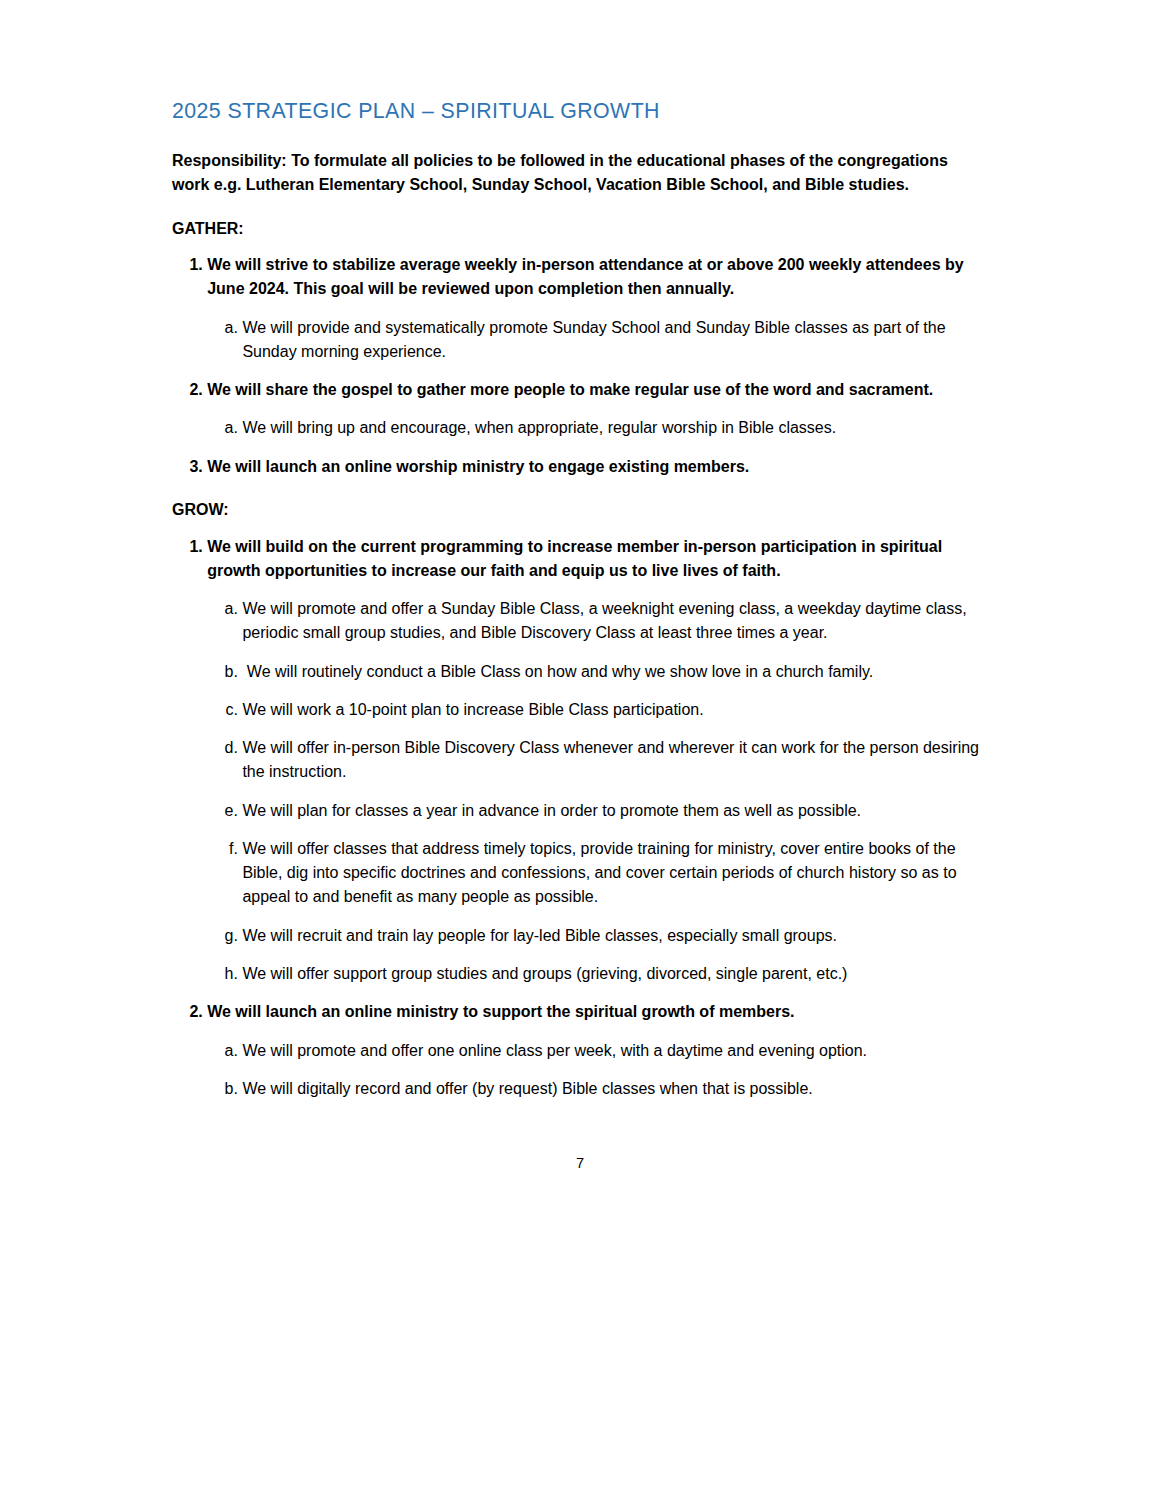2025 STRATEGIC PLAN – SPIRITUAL GROWTH
Responsibility: To formulate all policies to be followed in the educational phases of the congregations work e.g. Lutheran Elementary School, Sunday School, Vacation Bible School, and Bible studies.
GATHER:
We will strive to stabilize average weekly in-person attendance at or above 200 weekly attendees by June 2024. This goal will be reviewed upon completion then annually.
We will provide and systematically promote Sunday School and Sunday Bible classes as part of the Sunday morning experience.
We will share the gospel to gather more people to make regular use of the word and sacrament.
We will bring up and encourage, when appropriate, regular worship in Bible classes.
We will launch an online worship ministry to engage existing members.
GROW:
We will build on the current programming to increase member in-person participation in spiritual growth opportunities to increase our faith and equip us to live lives of faith.
We will promote and offer a Sunday Bible Class, a weeknight evening class, a weekday daytime class, periodic small group studies, and Bible Discovery Class at least three times a year.
We will routinely conduct a Bible Class on how and why we show love in a church family.
We will work a 10-point plan to increase Bible Class participation.
We will offer in-person Bible Discovery Class whenever and wherever it can work for the person desiring the instruction.
We will plan for classes a year in advance in order to promote them as well as possible.
We will offer classes that address timely topics, provide training for ministry, cover entire books of the Bible, dig into specific doctrines and confessions, and cover certain periods of church history so as to appeal to and benefit as many people as possible.
We will recruit and train lay people for lay-led Bible classes, especially small groups.
We will offer support group studies and groups (grieving, divorced, single parent, etc.)
We will launch an online ministry to support the spiritual growth of members.
We will promote and offer one online class per week, with a daytime and evening option.
We will digitally record and offer (by request) Bible classes when that is possible.
7